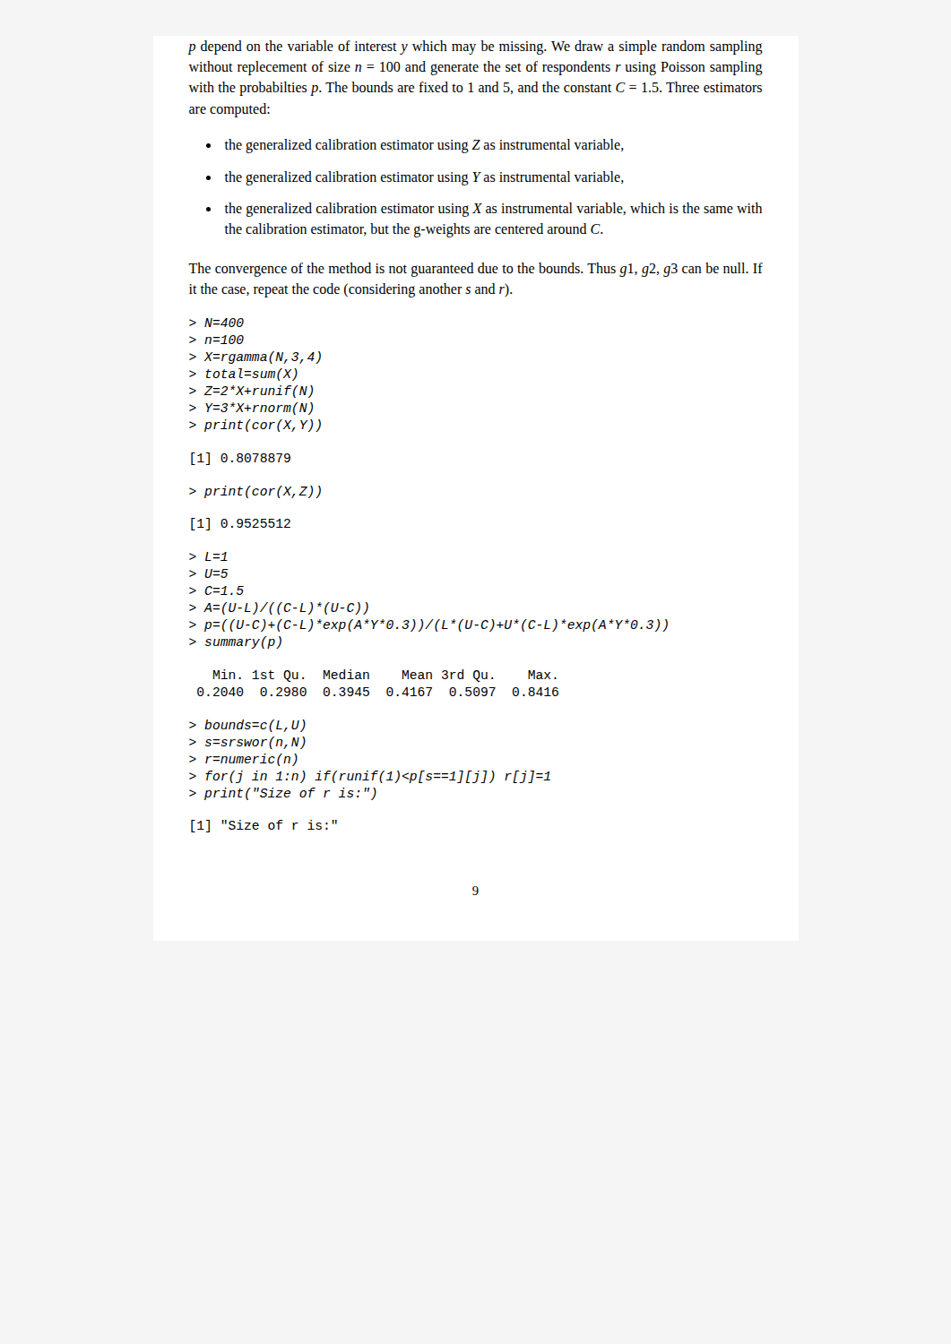p depend on the variable of interest y which may be missing. We draw a simple random sampling without replecement of size n = 100 and generate the set of respondents r using Poisson sampling with the probabilties p. The bounds are fixed to 1 and 5, and the constant C = 1.5. Three estimators are computed:
the generalized calibration estimator using Z as instrumental variable,
the generalized calibration estimator using Y as instrumental variable,
the generalized calibration estimator using X as instrumental variable, which is the same with the calibration estimator, but the g-weights are centered around C.
The convergence of the method is not guaranteed due to the bounds. Thus g1, g2, g3 can be null. If it the case, repeat the code (considering another s and r).
> N=400
> n=100
> X=rgamma(N,3,4)
> total=sum(X)
> Z=2*X+runif(N)
> Y=3*X+rnorm(N)
> print(cor(X,Y))
[1] 0.8078879
> print(cor(X,Z))
[1] 0.9525512
> L=1
> U=5
> C=1.5
> A=(U-L)/((C-L)*(U-C))
> p=((U-C)+(C-L)*exp(A*Y*0.3))/(L*(U-C)+U*(C-L)*exp(A*Y*0.3))
> summary(p)
   Min. 1st Qu.  Median    Mean 3rd Qu.    Max. 
 0.2040  0.2980  0.3945  0.4167  0.5097  0.8416
> bounds=c(L,U)
> s=srswor(n,N)
> r=numeric(n)
> for(j in 1:n) if(runif(1)<p[s==1][j]) r[j]=1
> print("Size of r is:")
[1] "Size of r is:"
9